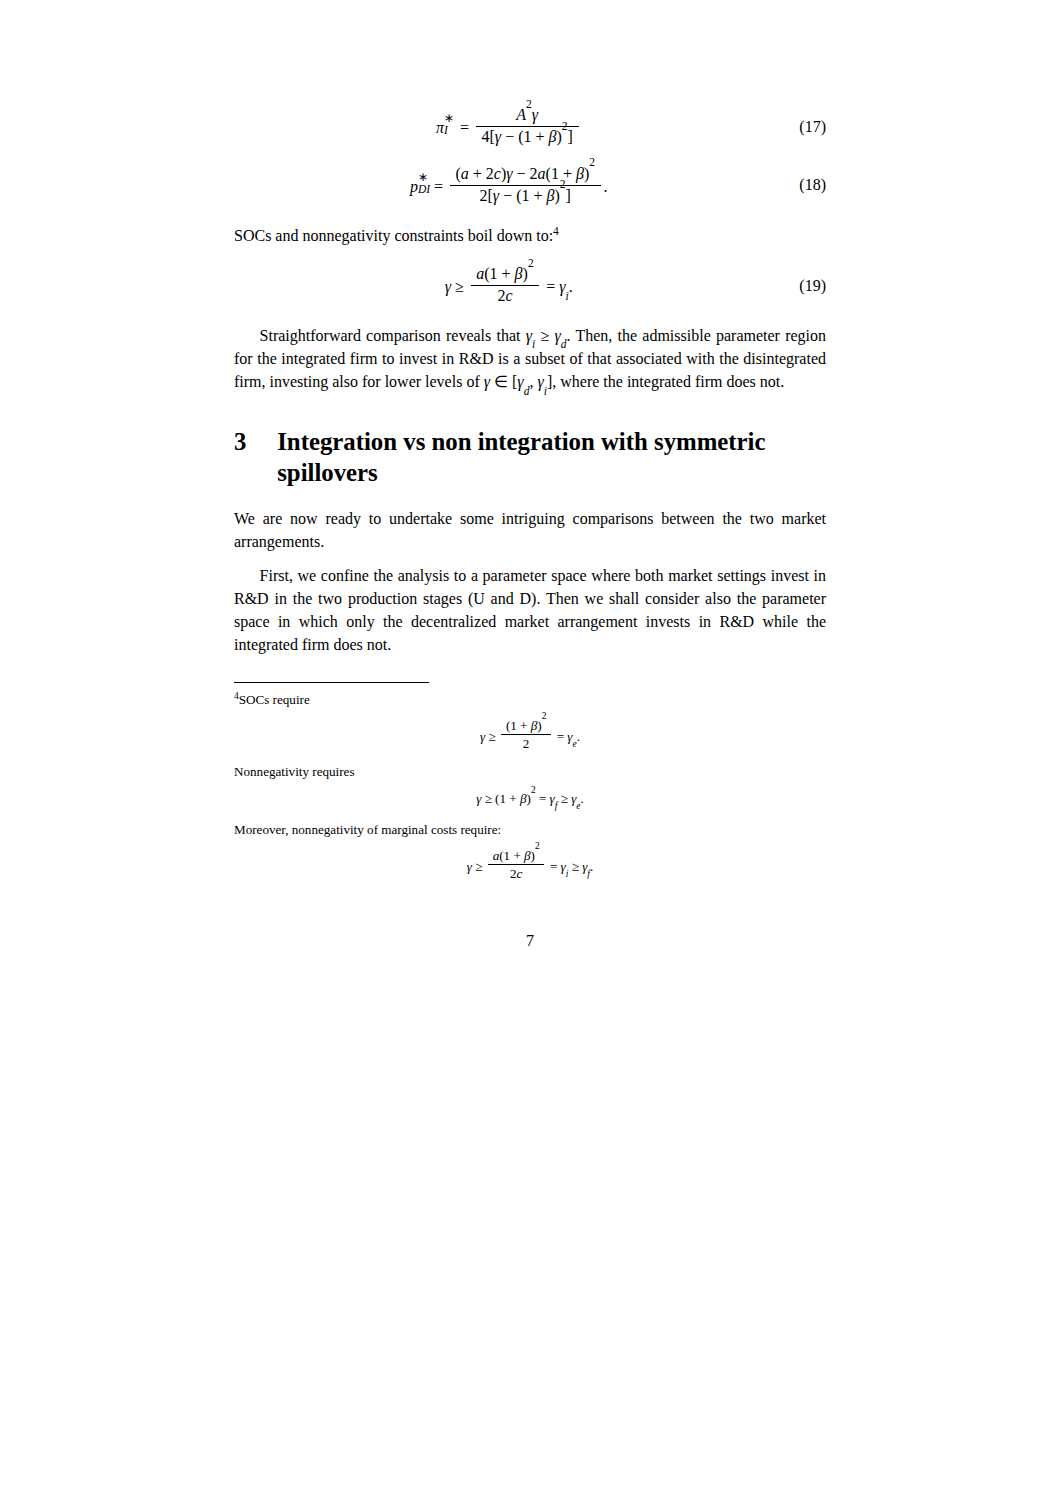π∗I = A2γ 4[γ − (1 + β)2]
(17)
p∗DI = (a + 2 c)γ − 2 a(1 + β)2 2[γ − (1 + β)2] .
(18)
SOCs and nonnegativity constraints boil down to:4
γ ≥ a(1 + β)2 2 c = γi.
(19)
Straightforward comparison reveals that γi ≥ γd. Then, the admissible parameter region for the integrated firm to invest in R&D is a subset of that associated with the disintegrated firm, investing also for lower levels of γ ∈ [γd, γi], where the integrated firm does not.
3 Integration vs non integration with symmetric spillovers
We are now ready to undertake some intriguing comparisons between the two market arrangements.
First, we confine the analysis to a parameter space where both market settings invest in R&D in the two production stages (U and D). Then we shall consider also the parameter space in which only the decentralized market arrangement invests in R&D while the integrated firm does not.
4 SOCs require
γ ≥ (1 + β)2 2 = γe.
Nonnegativity requires
γ ≥ (1 + β)2 = γf ≥ γe.
Moreover, nonnegativity of marginal costs require:
γ ≥ a(1 + β)2 2 c = γi ≥ γf.
7